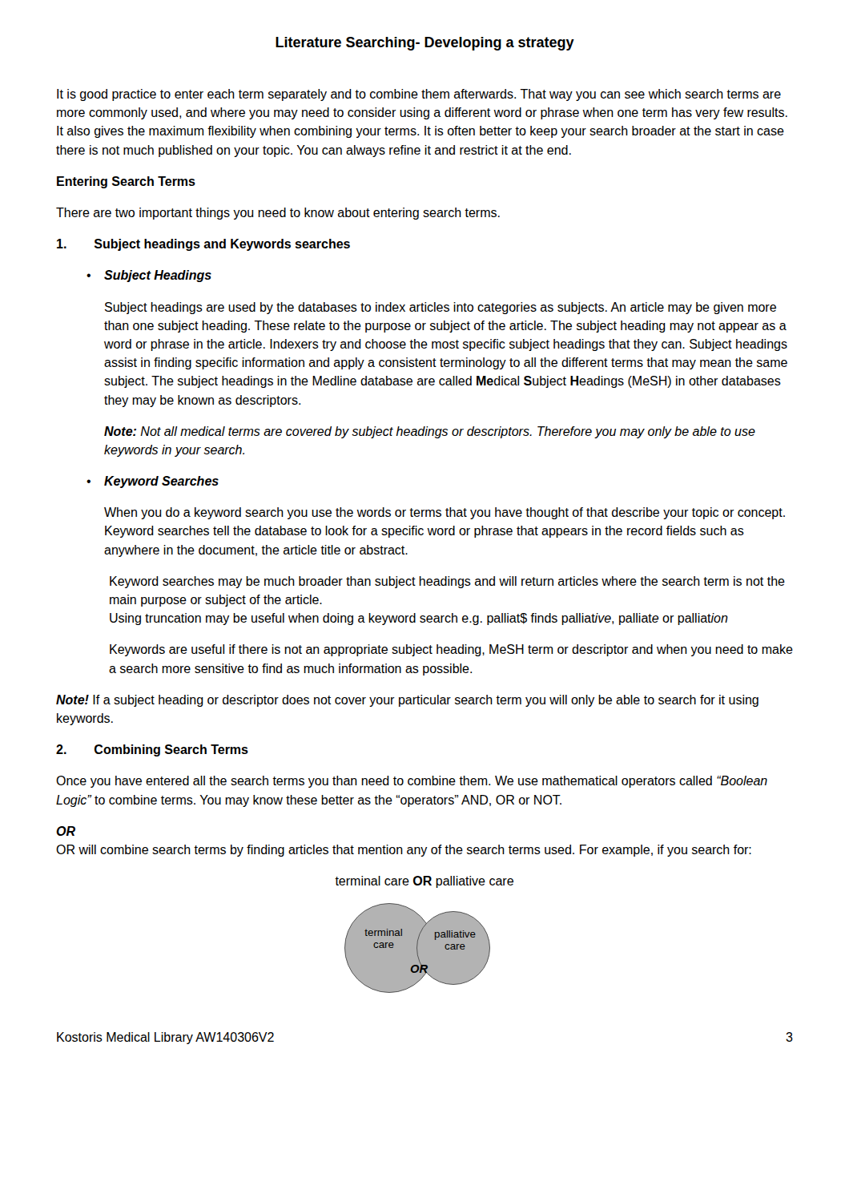Literature Searching- Developing a strategy
It is good practice to enter each term separately and to combine them afterwards. That way you can see which search terms are more commonly used, and where you may need to consider using a different word or phrase when one term has very few results. It also gives the maximum flexibility when combining your terms. It is often better to keep your search broader at the start in case there is not much published on your topic. You can always refine it and restrict it at the end.
Entering Search Terms
There are two important things you need to know about entering search terms.
1. Subject headings and Keywords searches
Subject Headings
Subject headings are used by the databases to index articles into categories as subjects. An article may be given more than one subject heading. These relate to the purpose or subject of the article. The subject heading may not appear as a word or phrase in the article. Indexers try and choose the most specific subject headings that they can. Subject headings assist in finding specific information and apply a consistent terminology to all the different terms that may mean the same subject. The subject headings in the Medline database are called Medical Subject Headings (MeSH) in other databases they may be known as descriptors.
Note: Not all medical terms are covered by subject headings or descriptors. Therefore you may only be able to use keywords in your search.
Keyword Searches
When you do a keyword search you use the words or terms that you have thought of that describe your topic or concept. Keyword searches tell the database to look for a specific word or phrase that appears in the record fields such as anywhere in the document, the article title or abstract.
Keyword searches may be much broader than subject headings and will return articles where the search term is not the main purpose or subject of the article.
Using truncation may be useful when doing a keyword search e.g. palliat$ finds palliative, palliate or palliation
Keywords are useful if there is not an appropriate subject heading, MeSH term or descriptor and when you need to make a search more sensitive to find as much information as possible.
Note! If a subject heading or descriptor does not cover your particular search term you will only be able to search for it using keywords.
2. Combining Search Terms
Once you have entered all the search terms you than need to combine them. We use mathematical operators called “Boolean Logic” to combine terms. You may know these better as the “operators” AND, OR or NOT.
OR
OR will combine search terms by finding articles that mention any of the search terms used. For example, if you search for:
terminal care OR palliative care
terminal
care
palliative
care
OR
Kostoris Medical Library AW140306V2 3